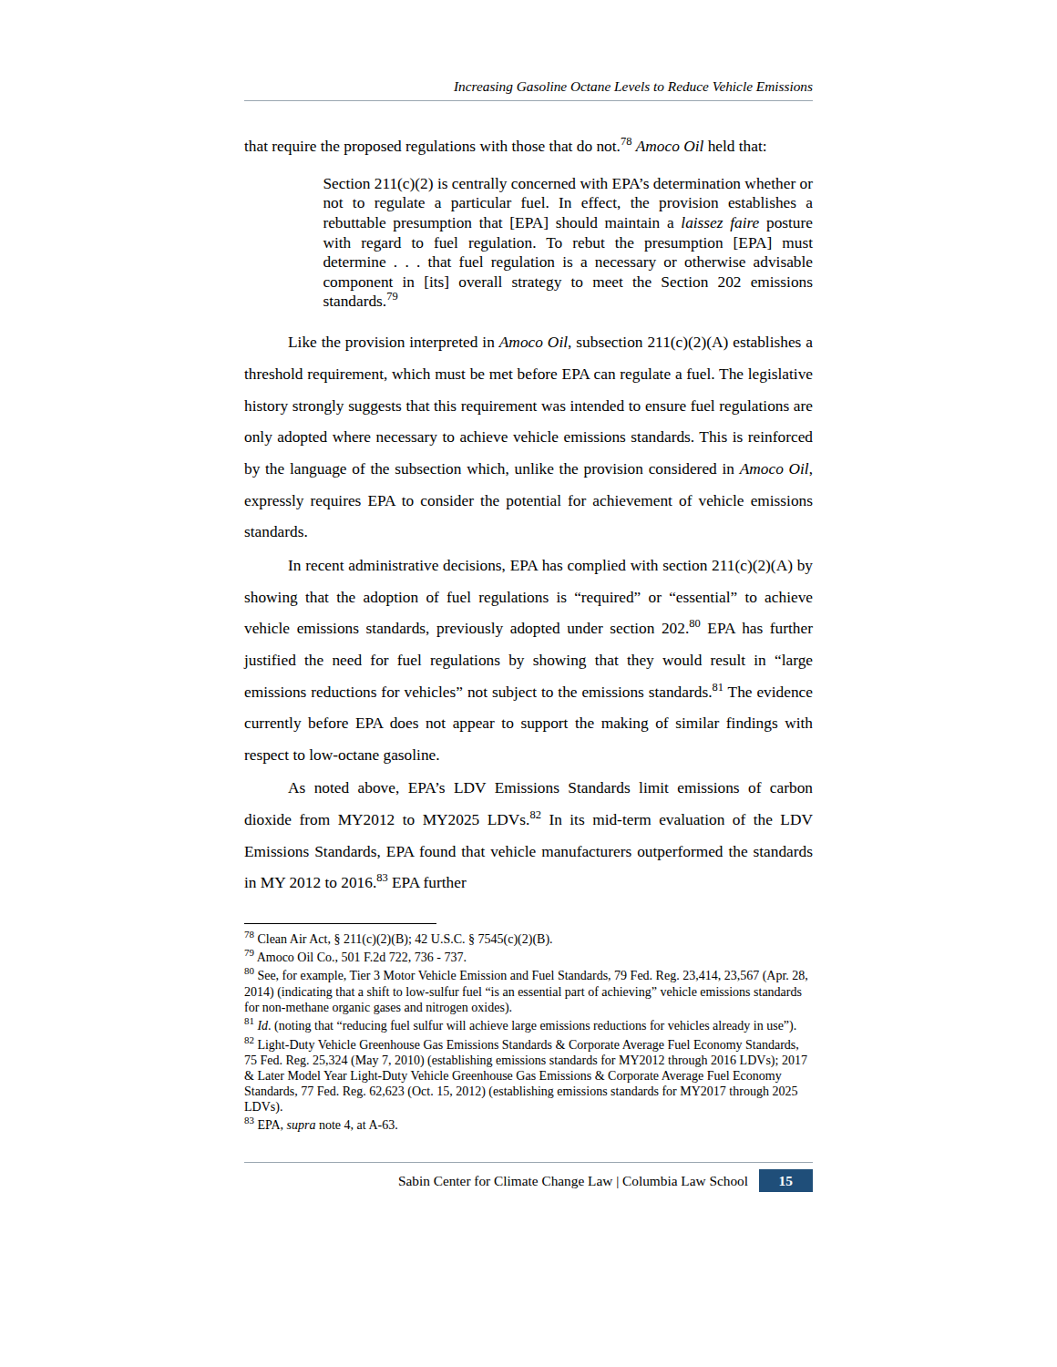Increasing Gasoline Octane Levels to Reduce Vehicle Emissions
that require the proposed regulations with those that do not.78 Amoco Oil held that:
Section 211(c)(2) is centrally concerned with EPA’s determination whether or not to regulate a particular fuel. In effect, the provision establishes a rebuttable presumption that [EPA] should maintain a laissez faire posture with regard to fuel regulation. To rebut the presumption [EPA] must determine . . . that fuel regulation is a necessary or otherwise advisable component in [its] overall strategy to meet the Section 202 emissions standards.79
Like the provision interpreted in Amoco Oil, subsection 211(c)(2)(A) establishes a threshold requirement, which must be met before EPA can regulate a fuel. The legislative history strongly suggests that this requirement was intended to ensure fuel regulations are only adopted where necessary to achieve vehicle emissions standards. This is reinforced by the language of the subsection which, unlike the provision considered in Amoco Oil, expressly requires EPA to consider the potential for achievement of vehicle emissions standards.
In recent administrative decisions, EPA has complied with section 211(c)(2)(A) by showing that the adoption of fuel regulations is “required” or “essential” to achieve vehicle emissions standards, previously adopted under section 202.80 EPA has further justified the need for fuel regulations by showing that they would result in “large emissions reductions for vehicles” not subject to the emissions standards.81 The evidence currently before EPA does not appear to support the making of similar findings with respect to low-octane gasoline.
As noted above, EPA’s LDV Emissions Standards limit emissions of carbon dioxide from MY2012 to MY2025 LDVs.82 In its mid-term evaluation of the LDV Emissions Standards, EPA found that vehicle manufacturers outperformed the standards in MY 2012 to 2016.83 EPA further
78 Clean Air Act, § 211(c)(2)(B); 42 U.S.C. § 7545(c)(2)(B).
79 Amoco Oil Co., 501 F.2d 722, 736 - 737.
80 See, for example, Tier 3 Motor Vehicle Emission and Fuel Standards, 79 Fed. Reg. 23,414, 23,567 (Apr. 28, 2014) (indicating that a shift to low-sulfur fuel “is an essential part of achieving” vehicle emissions standards for non-methane organic gases and nitrogen oxides).
81 Id. (noting that “reducing fuel sulfur will achieve large emissions reductions for vehicles already in use”).
82 Light-Duty Vehicle Greenhouse Gas Emissions Standards & Corporate Average Fuel Economy Standards, 75 Fed. Reg. 25,324 (May 7, 2010) (establishing emissions standards for MY2012 through 2016 LDVs); 2017 & Later Model Year Light-Duty Vehicle Greenhouse Gas Emissions & Corporate Average Fuel Economy Standards, 77 Fed. Reg. 62,623 (Oct. 15, 2012) (establishing emissions standards for MY2017 through 2025 LDVs).
83 EPA, supra note 4, at A-63.
Sabin Center for Climate Change Law | Columbia Law School
15